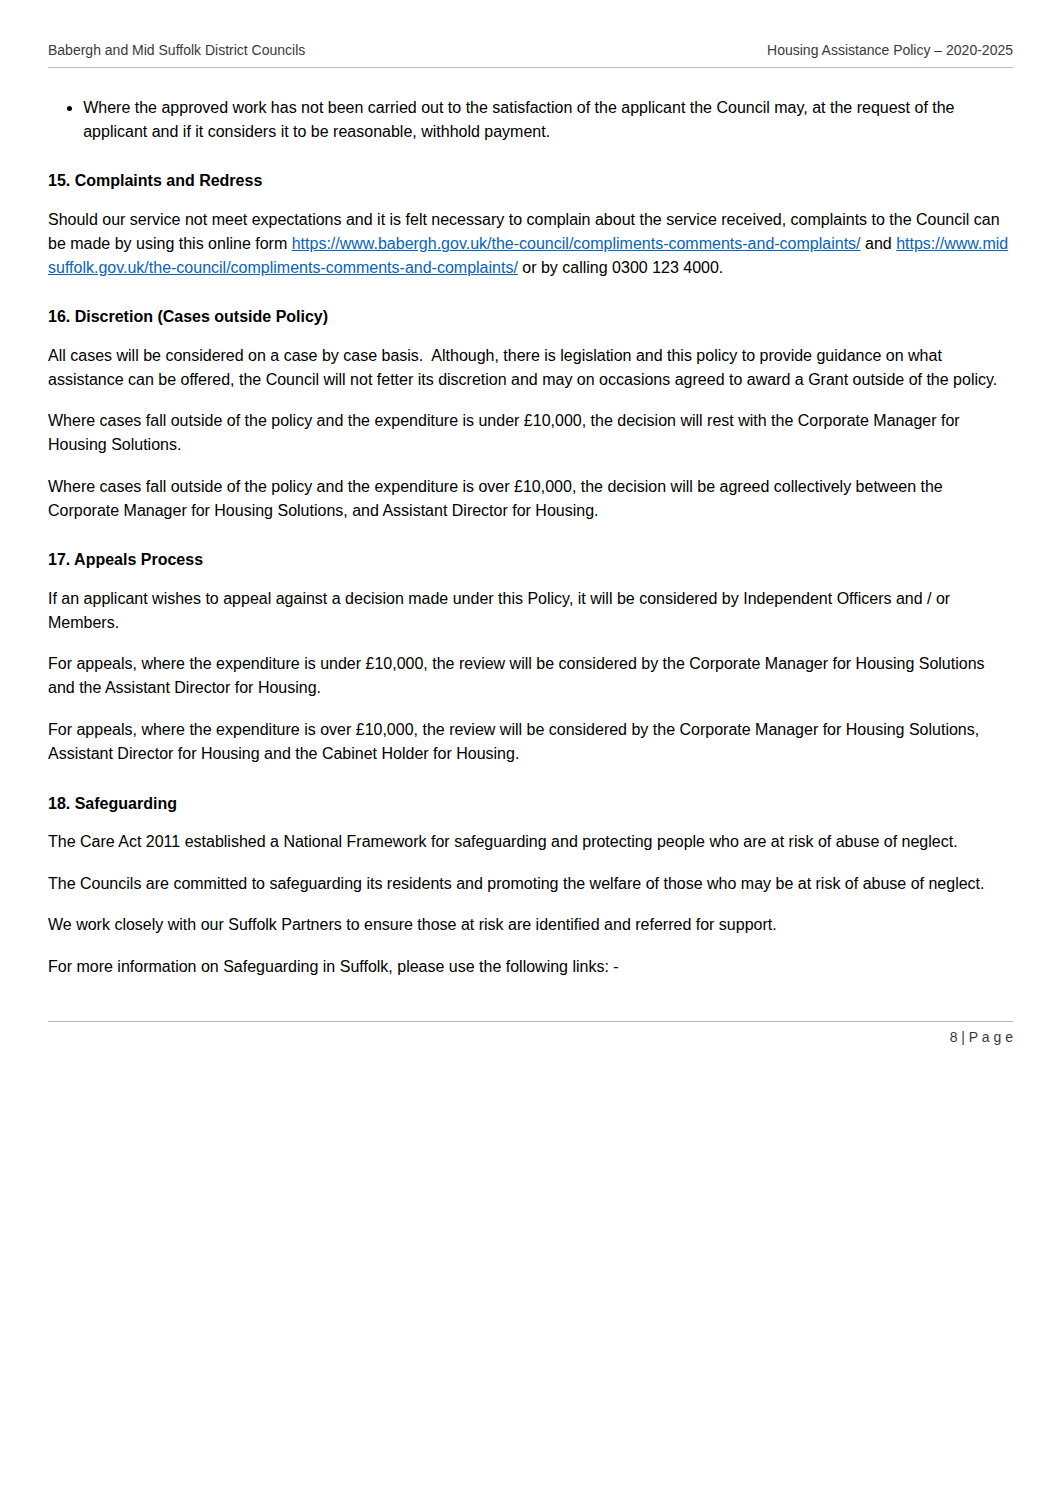Babergh and Mid Suffolk District Councils Housing Assistance Policy – 2020-2025
Where the approved work has not been carried out to the satisfaction of the applicant the Council may, at the request of the applicant and if it considers it to be reasonable, withhold payment.
15. Complaints and Redress
Should our service not meet expectations and it is felt necessary to complain about the service received, complaints to the Council can be made by using this online form https://www.babergh.gov.uk/the-council/compliments-comments-and-complaints/ and https://www.midsuffolk.gov.uk/the-council/compliments-comments-and-complaints/ or by calling 0300 123 4000.
16. Discretion (Cases outside Policy)
All cases will be considered on a case by case basis. Although, there is legislation and this policy to provide guidance on what assistance can be offered, the Council will not fetter its discretion and may on occasions agreed to award a Grant outside of the policy.
Where cases fall outside of the policy and the expenditure is under £10,000, the decision will rest with the Corporate Manager for Housing Solutions.
Where cases fall outside of the policy and the expenditure is over £10,000, the decision will be agreed collectively between the Corporate Manager for Housing Solutions, and Assistant Director for Housing.
17. Appeals Process
If an applicant wishes to appeal against a decision made under this Policy, it will be considered by Independent Officers and / or Members.
For appeals, where the expenditure is under £10,000, the review will be considered by the Corporate Manager for Housing Solutions and the Assistant Director for Housing.
For appeals, where the expenditure is over £10,000, the review will be considered by the Corporate Manager for Housing Solutions, Assistant Director for Housing and the Cabinet Holder for Housing.
18. Safeguarding
The Care Act 2011 established a National Framework for safeguarding and protecting people who are at risk of abuse of neglect.
The Councils are committed to safeguarding its residents and promoting the welfare of those who may be at risk of abuse of neglect.
We work closely with our Suffolk Partners to ensure those at risk are identified and referred for support.
For more information on Safeguarding in Suffolk, please use the following links: -
8 | P a g e